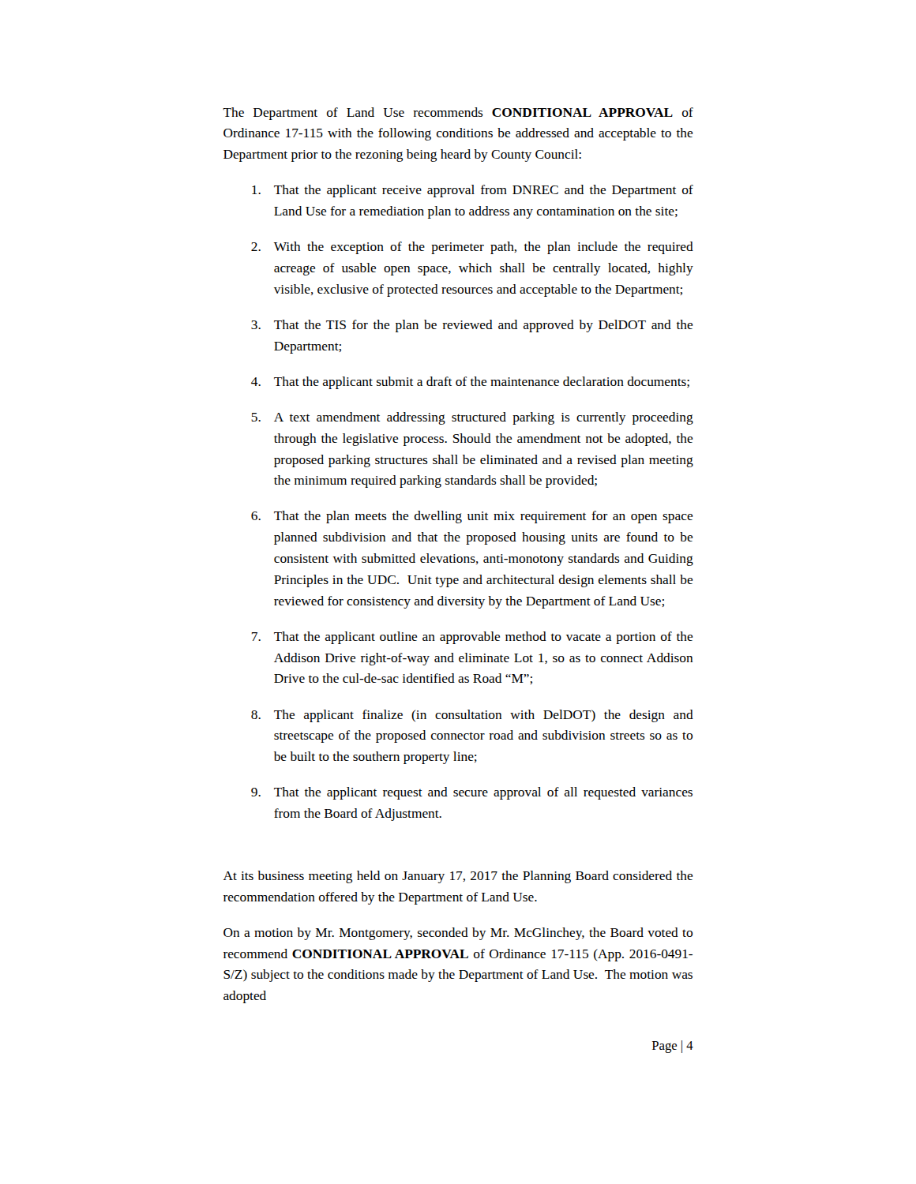The Department of Land Use recommends CONDITIONAL APPROVAL of Ordinance 17-115 with the following conditions be addressed and acceptable to the Department prior to the rezoning being heard by County Council:
That the applicant receive approval from DNREC and the Department of Land Use for a remediation plan to address any contamination on the site;
With the exception of the perimeter path, the plan include the required acreage of usable open space, which shall be centrally located, highly visible, exclusive of protected resources and acceptable to the Department;
That the TIS for the plan be reviewed and approved by DelDOT and the Department;
That the applicant submit a draft of the maintenance declaration documents;
A text amendment addressing structured parking is currently proceeding through the legislative process. Should the amendment not be adopted, the proposed parking structures shall be eliminated and a revised plan meeting the minimum required parking standards shall be provided;
That the plan meets the dwelling unit mix requirement for an open space planned subdivision and that the proposed housing units are found to be consistent with submitted elevations, anti-monotony standards and Guiding Principles in the UDC. Unit type and architectural design elements shall be reviewed for consistency and diversity by the Department of Land Use;
That the applicant outline an approvable method to vacate a portion of the Addison Drive right-of-way and eliminate Lot 1, so as to connect Addison Drive to the cul-de-sac identified as Road “M”;
The applicant finalize (in consultation with DelDOT) the design and streetscape of the proposed connector road and subdivision streets so as to be built to the southern property line;
That the applicant request and secure approval of all requested variances from the Board of Adjustment.
At its business meeting held on January 17, 2017 the Planning Board considered the recommendation offered by the Department of Land Use.
On a motion by Mr. Montgomery, seconded by Mr. McGlinchey, the Board voted to recommend CONDITIONAL APPROVAL of Ordinance 17-115 (App. 2016-0491-S/Z) subject to the conditions made by the Department of Land Use. The motion was adopted
Page | 4